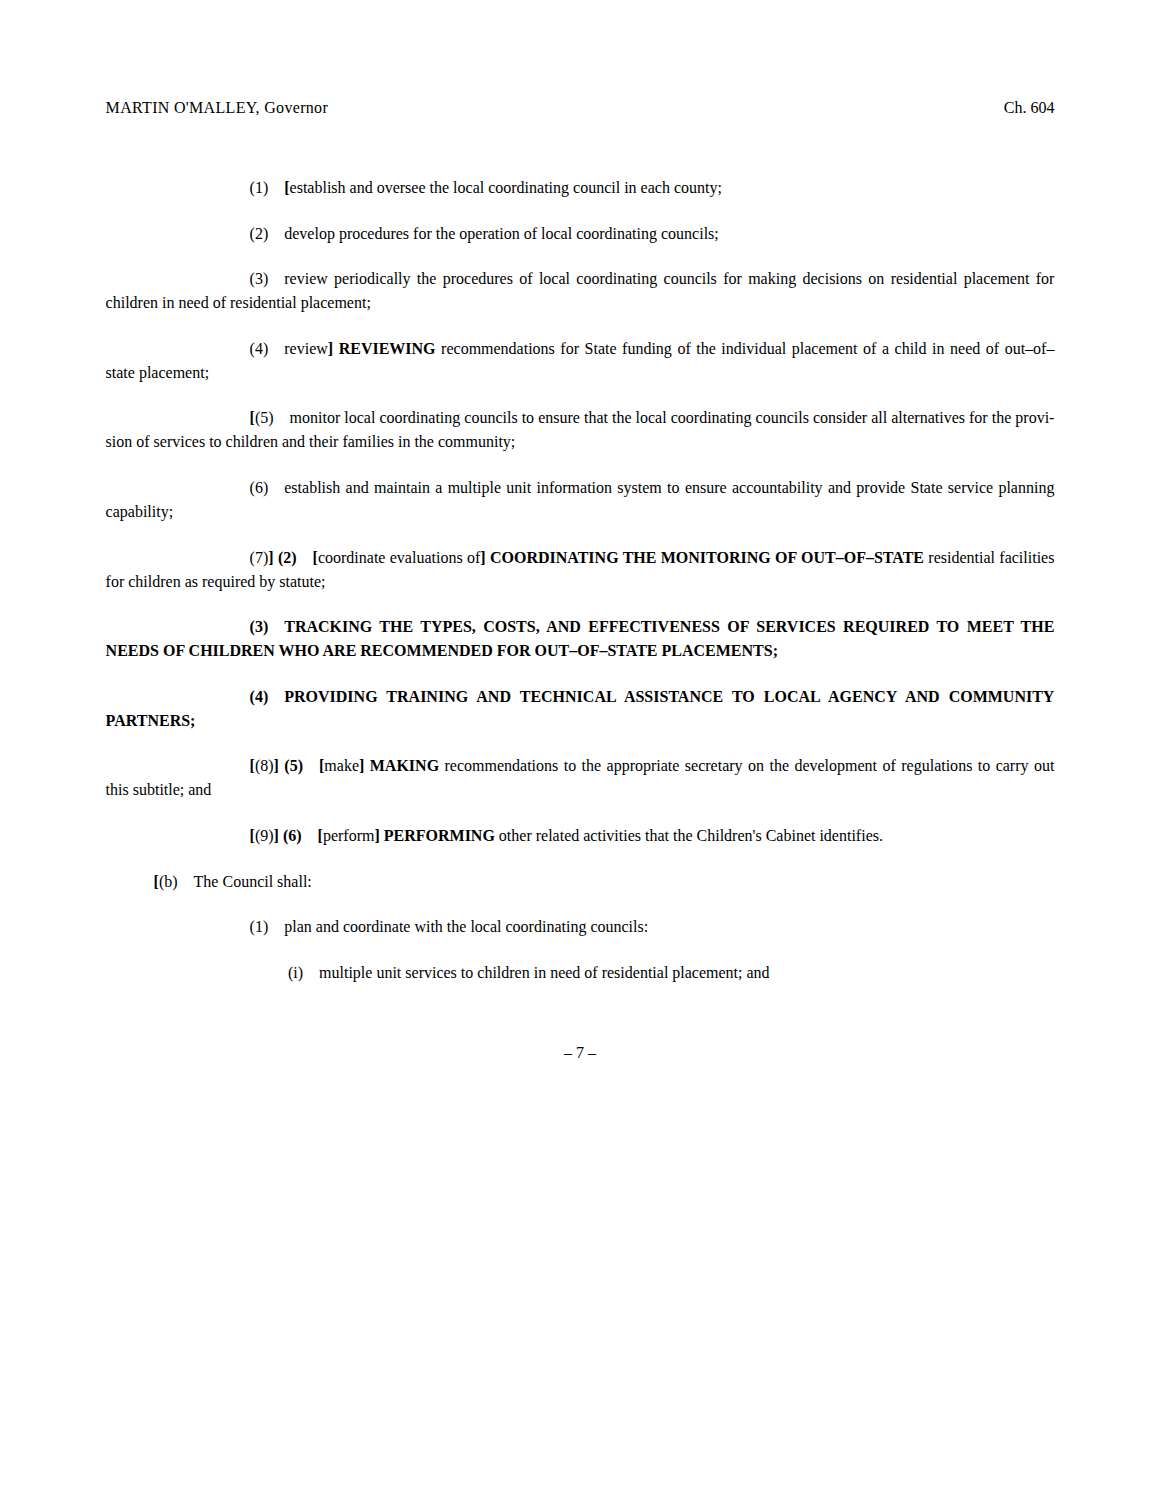MARTIN O'MALLEY, Governor Ch. 604
(1) [establish and oversee the local coordinating council in each county;
(2) develop procedures for the operation of local coordinating councils;
(3) review periodically the procedures of local coordinating councils for making decisions on residential placement for children in need of residential placement;
(4) review] REVIEWING recommendations for State funding of the individual placement of a child in need of out–of–state placement;
[(5) monitor local coordinating councils to ensure that the local coordinating councils consider all alternatives for the provision of services to children and their families in the community;
(6) establish and maintain a multiple unit information system to ensure accountability and provide State service planning capability;
(7)] (2) [coordinate evaluations of] COORDINATING THE MONITORING OF OUT–OF–STATE residential facilities for children as required by statute;
(3) TRACKING THE TYPES, COSTS, AND EFFECTIVENESS OF SERVICES REQUIRED TO MEET THE NEEDS OF CHILDREN WHO ARE RECOMMENDED FOR OUT–OF–STATE PLACEMENTS;
(4) PROVIDING TRAINING AND TECHNICAL ASSISTANCE TO LOCAL AGENCY AND COMMUNITY PARTNERS;
[(8)] (5) [make] MAKING recommendations to the appropriate secretary on the development of regulations to carry out this subtitle; and
[(9)] (6) [perform] PERFORMING other related activities that the Children's Cabinet identifies.
[(b) The Council shall:
(1) plan and coordinate with the local coordinating councils:
(i) multiple unit services to children in need of residential placement; and
– 7 –